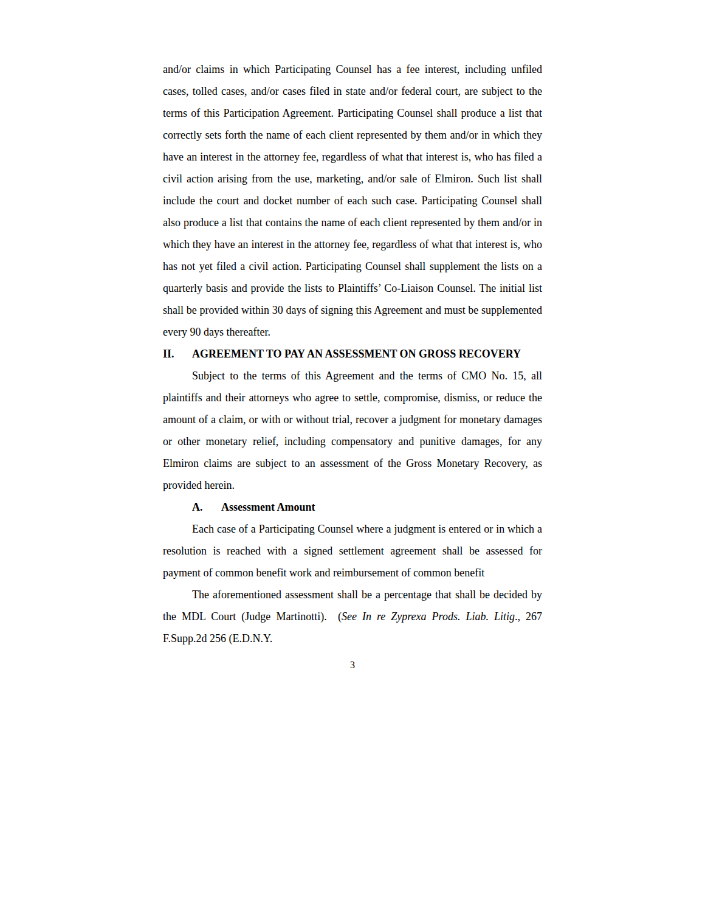and/or claims in which Participating Counsel has a fee interest, including unfiled cases, tolled cases, and/or cases filed in state and/or federal court, are subject to the terms of this Participation Agreement. Participating Counsel shall produce a list that correctly sets forth the name of each client represented by them and/or in which they have an interest in the attorney fee, regardless of what that interest is, who has filed a civil action arising from the use, marketing, and/or sale of Elmiron. Such list shall include the court and docket number of each such case. Participating Counsel shall also produce a list that contains the name of each client represented by them and/or in which they have an interest in the attorney fee, regardless of what that interest is, who has not yet filed a civil action. Participating Counsel shall supplement the lists on a quarterly basis and provide the lists to Plaintiffs’ Co-Liaison Counsel. The initial list shall be provided within 30 days of signing this Agreement and must be supplemented every 90 days thereafter.
II. Agreement to Pay an Assessment on Gross Recovery
Subject to the terms of this Agreement and the terms of CMO No. 15, all plaintiffs and their attorneys who agree to settle, compromise, dismiss, or reduce the amount of a claim, or with or without trial, recover a judgment for monetary damages or other monetary relief, including compensatory and punitive damages, for any Elmiron claims are subject to an assessment of the Gross Monetary Recovery, as provided herein.
A. Assessment Amount
Each case of a Participating Counsel where a judgment is entered or in which a resolution is reached with a signed settlement agreement shall be assessed for payment of common benefit work and reimbursement of common benefit
The aforementioned assessment shall be a percentage that shall be decided by the MDL Court (Judge Martinotti). (See In re Zyprexa Prods. Liab. Litig., 267 F.Supp.2d 256 (E.D.N.Y.
3